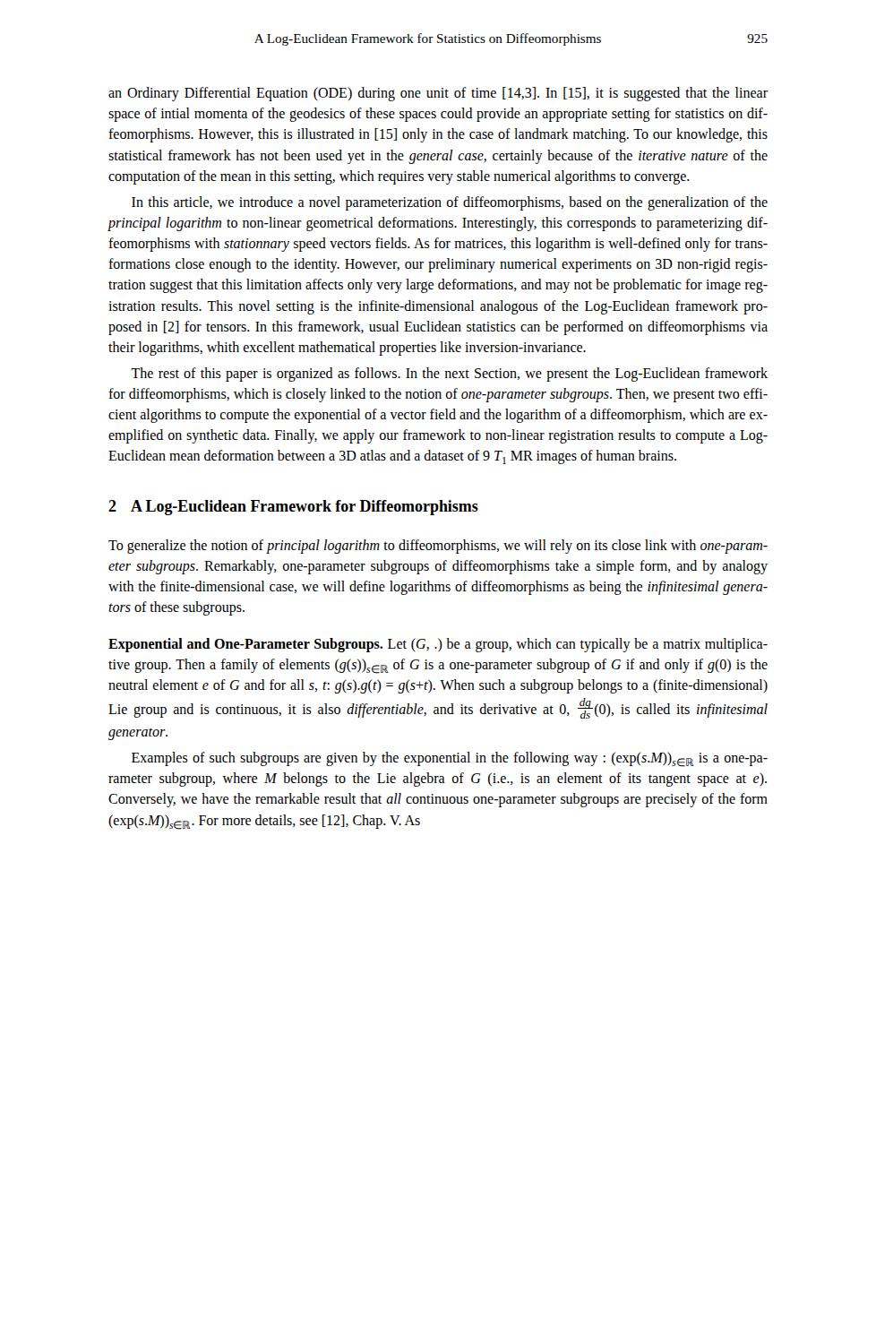A Log-Euclidean Framework for Statistics on Diffeomorphisms 925
an Ordinary Differential Equation (ODE) during one unit of time [14,3]. In [15], it is suggested that the linear space of intial momenta of the geodesics of these spaces could provide an appropriate setting for statistics on diffeomorphisms. However, this is illustrated in [15] only in the case of landmark matching. To our knowledge, this statistical framework has not been used yet in the general case, certainly because of the iterative nature of the computation of the mean in this setting, which requires very stable numerical algorithms to converge.
In this article, we introduce a novel parameterization of diffeomorphisms, based on the generalization of the principal logarithm to non-linear geometrical deformations. Interestingly, this corresponds to parameterizing diffeomorphisms with stationnary speed vectors fields. As for matrices, this logarithm is well-defined only for transformations close enough to the identity. However, our preliminary numerical experiments on 3D non-rigid registration suggest that this limitation affects only very large deformations, and may not be problematic for image registration results. This novel setting is the infinite-dimensional analogous of the Log-Euclidean framework proposed in [2] for tensors. In this framework, usual Euclidean statistics can be performed on diffeomorphisms via their logarithms, whith excellent mathematical properties like inversion-invariance.
The rest of this paper is organized as follows. In the next Section, we present the Log-Euclidean framework for diffeomorphisms, which is closely linked to the notion of one-parameter subgroups. Then, we present two efficient algorithms to compute the exponential of a vector field and the logarithm of a diffeomorphism, which are exemplified on synthetic data. Finally, we apply our framework to non-linear registration results to compute a Log-Euclidean mean deformation between a 3D atlas and a dataset of 9 T1 MR images of human brains.
2 A Log-Euclidean Framework for Diffeomorphisms
To generalize the notion of principal logarithm to diffeomorphisms, we will rely on its close link with one-parameter subgroups. Remarkably, one-parameter subgroups of diffeomorphisms take a simple form, and by analogy with the finite-dimensional case, we will define logarithms of diffeomorphisms as being the infinitesimal generators of these subgroups.
Exponential and One-Parameter Subgroups. Let (G, .) be a group, which can typically be a matrix multiplicative group. Then a family of elements (g(s))s∈ℝ of G is a one-parameter subgroup of G if and only if g(0) is the neutral element e of G and for all s, t: g(s).g(t) = g(s+t). When such a subgroup belongs to a (finite-dimensional) Lie group and is continuous, it is also differentiable, and its derivative at 0, dg ds(0), is called its infinitesimal generator.
Examples of such subgroups are given by the exponential in the following way : (exp(s.M))s∈ℝ is a one-parameter subgroup, where M belongs to the Lie algebra of G (i.e., is an element of its tangent space at e). Conversely, we have the remarkable result that all continuous one-parameter subgroups are precisely of the form (exp(s.M))s∈ℝ. For more details, see [12], Chap. V. As